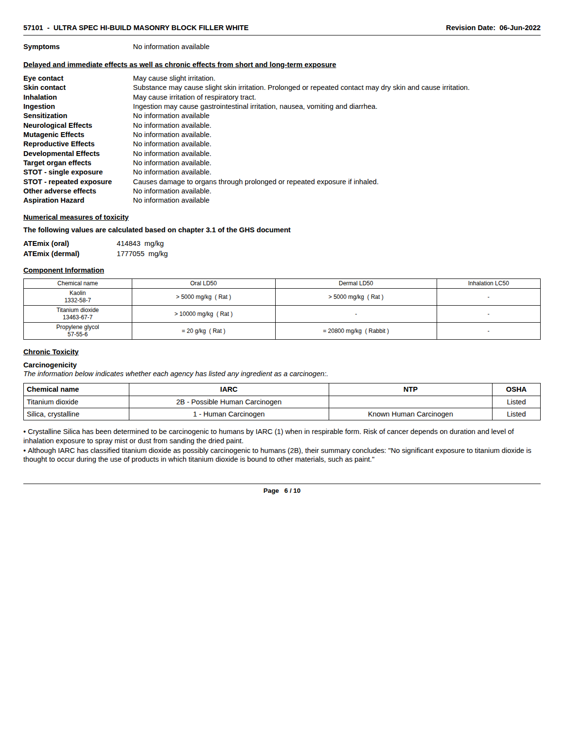57101 - ULTRA SPEC HI-BUILD MASONRY BLOCK FILLER WHITE
Revision Date: 06-Jun-2022
Symptoms
No information available
Delayed and immediate effects as well as chronic effects from short and long-term exposure
Eye contact
May cause slight irritation.
Skin contact
Substance may cause slight skin irritation. Prolonged or repeated contact may dry skin and cause irritation.
Inhalation
May cause irritation of respiratory tract.
Ingestion
Ingestion may cause gastrointestinal irritation, nausea, vomiting and diarrhea.
Sensitization
No information available
Neurological Effects
No information available.
Mutagenic Effects
No information available.
Reproductive Effects
No information available.
Developmental Effects
No information available.
Target organ effects
No information available.
STOT - single exposure
No information available.
STOT - repeated exposure
Causes damage to organs through prolonged or repeated exposure if inhaled.
Other adverse effects
No information available.
Aspiration Hazard
No information available
Numerical measures of toxicity
The following values are calculated based on chapter 3.1 of the GHS document
ATEmix (oral)
414843 mg/kg
ATEmix (dermal)
1777055 mg/kg
Component Information
| Chemical name | Oral LD50 | Dermal LD50 | Inhalation LC50 |
| --- | --- | --- | --- |
| Kaolin 1332-58-7 | > 5000 mg/kg ( Rat ) | > 5000 mg/kg ( Rat ) | - |
| Titanium dioxide 13463-67-7 | > 10000 mg/kg ( Rat ) | - | - |
| Propylene glycol 57-55-6 | = 20 g/kg ( Rat ) | = 20800 mg/kg ( Rabbit ) | - |
Chronic Toxicity
Carcinogenicity
The information below indicates whether each agency has listed any ingredient as a carcinogen:.
| Chemical name | IARC | NTP | OSHA |
| --- | --- | --- | --- |
| Titanium dioxide | 2B - Possible Human Carcinogen | | Listed |
| Silica, crystalline | 1 - Human Carcinogen | Known Human Carcinogen | Listed |
Crystalline Silica has been determined to be carcinogenic to humans by IARC (1) when in respirable form. Risk of cancer depends on duration and level of inhalation exposure to spray mist or dust from sanding the dried paint.
Although IARC has classified titanium dioxide as possibly carcinogenic to humans (2B), their summary concludes: "No significant exposure to titanium dioxide is thought to occur during the use of products in which titanium dioxide is bound to other materials, such as paint."
Page 6 / 10